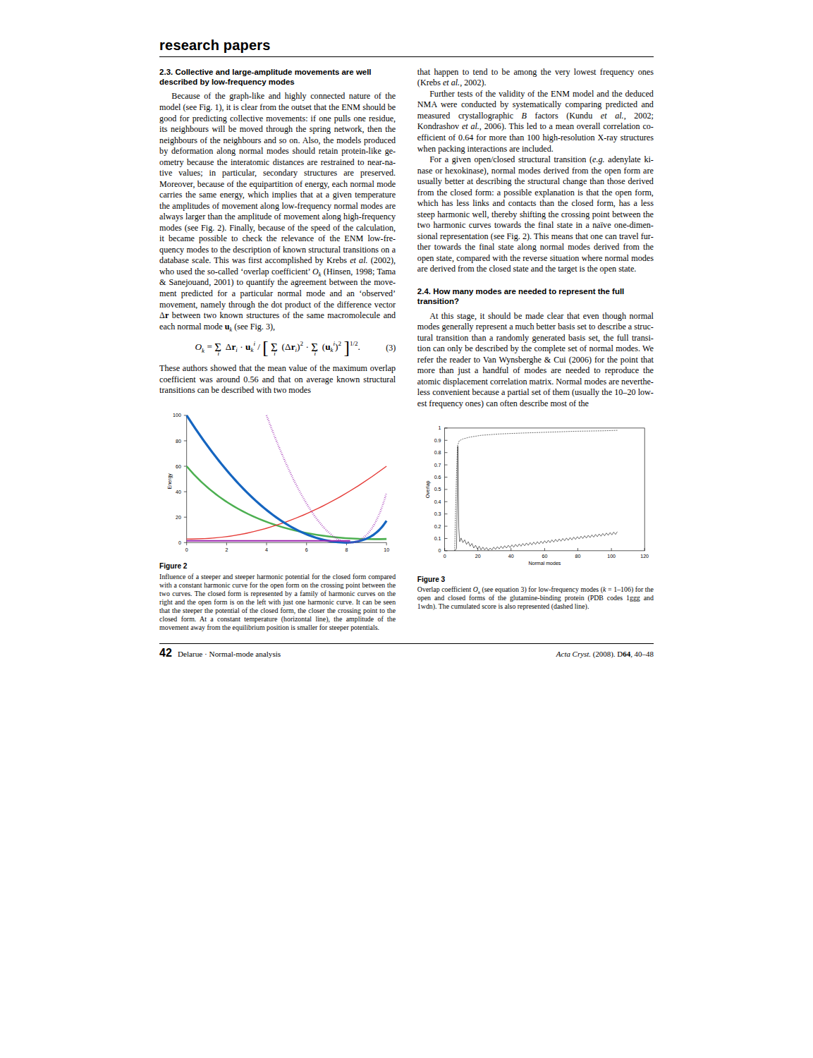research papers
2.3. Collective and large-amplitude movements are well described by low-frequency modes
Because of the graph-like and highly connected nature of the model (see Fig. 1), it is clear from the outset that the ENM should be good for predicting collective movements: if one pulls one residue, its neighbours will be moved through the spring network, then the neighbours of the neighbours and so on. Also, the models produced by deformation along normal modes should retain protein-like geometry because the interatomic distances are restrained to near-native values; in particular, secondary structures are preserved. Moreover, because of the equipartition of energy, each normal mode carries the same energy, which implies that at a given temperature the amplitudes of movement along low-frequency normal modes are always larger than the amplitude of movement along high-frequency modes (see Fig. 2). Finally, because of the speed of the calculation, it became possible to check the relevance of the ENM low-frequency modes to the description of known structural transitions on a database scale. This was first accomplished by Krebs et al. (2002), who used the so-called ‘overlap coefficient’ Ok (Hinsen, 1998; Tama & Sanejouand, 2001) to quantify the agreement between the movement predicted for a particular normal mode and an ‘observed’ movement, namely through the dot product of the difference vector Δr between two known structures of the same macromolecule and each normal mode uk (see Fig. 3),
Ok = Σi Δri · uki / [ Σi (Δri)2 · Σi (uki)2 ]1/2.
(3)
These authors showed that the mean value of the maximum overlap coefficient was around 0.56 and that on average known structural transitions can be described with two modes
0 20 40 60 80 100 0 2 4 6 8 10 Energy
Figure 2 Influence of a steeper and steeper harmonic potential for the closed form compared with a constant harmonic curve for the open form on the crossing point between the two curves. The closed form is represented by a family of harmonic curves on the right and the open form is on the left with just one harmonic curve. It can be seen that the steeper the potential of the closed form, the closer the crossing point to the closed form. At a constant temperature (horizontal line), the amplitude of the movement away from the equilibrium position is smaller for steeper potentials.
that happen to tend to be among the very lowest frequency ones (Krebs et al., 2002).
Further tests of the validity of the ENM model and the deduced NMA were conducted by systematically comparing predicted and measured crystallographic B factors (Kundu et al., 2002; Kondrashov et al., 2006). This led to a mean overall correlation coefficient of 0.64 for more than 100 high-resolution X-ray structures when packing interactions are included.
For a given open/closed structural transition (e.g. adenylate kinase or hexokinase), normal modes derived from the open form are usually better at describing the structural change than those derived from the closed form: a possible explanation is that the open form, which has less links and contacts than the closed form, has a less steep harmonic well, thereby shifting the crossing point between the two harmonic curves towards the final state in a naïve one-dimensional representation (see Fig. 2). This means that one can travel further towards the final state along normal modes derived from the open state, compared with the reverse situation where normal modes are derived from the closed state and the target is the open state.
2.4. How many modes are needed to represent the full transition?
At this stage, it should be made clear that even though normal modes generally represent a much better basis set to describe a structural transition than a randomly generated basis set, the full transition can only be described by the complete set of normal modes. We refer the reader to Van Wynsberghe & Cui (2006) for the point that more than just a handful of modes are needed to reproduce the atomic displacement correlation matrix. Normal modes are nevertheless convenient because a partial set of them (usually the 10–20 lowest frequency ones) can often describe most of the
0 0.1 0.2 0.3 0.4 0.5 0.6 0.7 0.8 0.9 1 0 20 40 60 80 100 120 Normal modes Overlap
Figure 3 Overlap coefficient Ok (see equation 3) for low-frequency modes (k = 1–106) for the open and closed forms of the glutamine-binding protein (PDB codes 1ggg and 1wdn). The cumulated score is also represented (dashed line).
42 Delarue · Normal-mode analysis
Acta Cryst. (2008). D64, 40–48